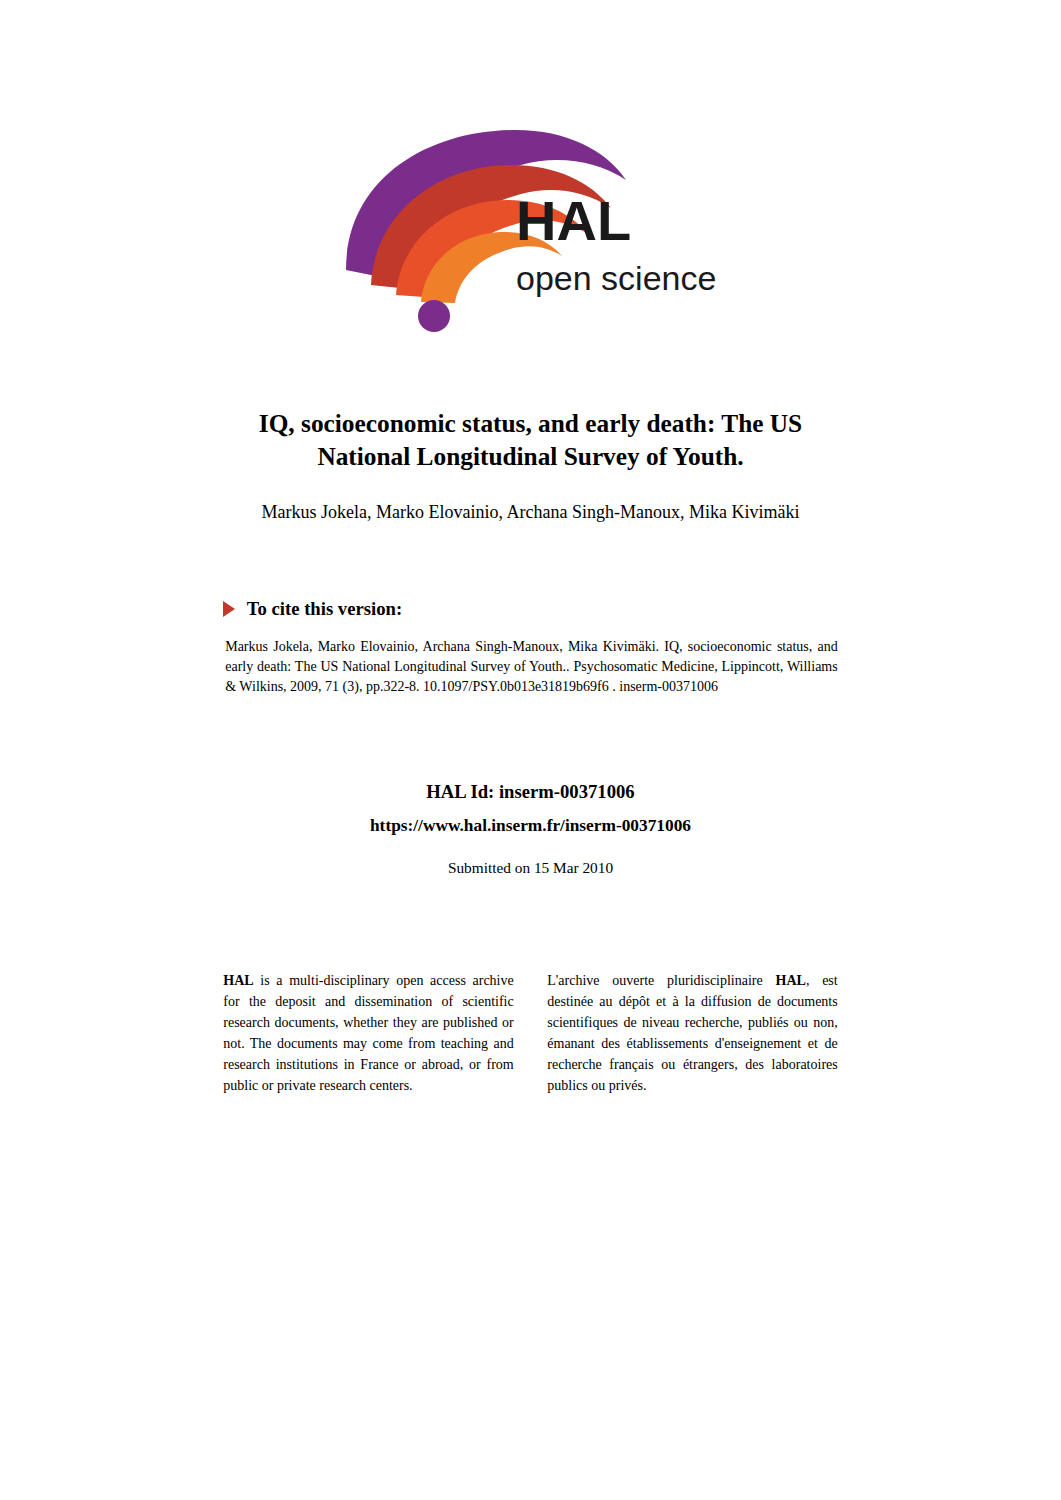HAL open science
IQ, socioeconomic status, and early death: The US
National Longitudinal Survey of Youth.
Markus Jokela, Marko Elovainio, Archana Singh-Manoux, Mika Kivimäki
To cite this version:
Markus Jokela, Marko Elovainio, Archana Singh-Manoux, Mika Kivimäki. IQ, socioeconomic status, and early death: The US National Longitudinal Survey of Youth.. Psychosomatic Medicine, Lippincott, Williams & Wilkins, 2009, 71 (3), pp.322-8. 10.1097/PSY.0b013e31819b69f6 . inserm-00371006
HAL Id: inserm-00371006
https://www.hal.inserm.fr/inserm-00371006
Submitted on 15 Mar 2010
HAL is a multi-disciplinary open access archive for the deposit and dissemination of scientific research documents, whether they are published or not. The documents may come from teaching and research institutions in France or abroad, or from public or private research centers.
L'archive ouverte pluridisciplinaire HAL, est destinée au dépôt et à la diffusion de documents scientifiques de niveau recherche, publiés ou non, émanant des établissements d'enseignement et de recherche français ou étrangers, des laboratoires publics ou privés.